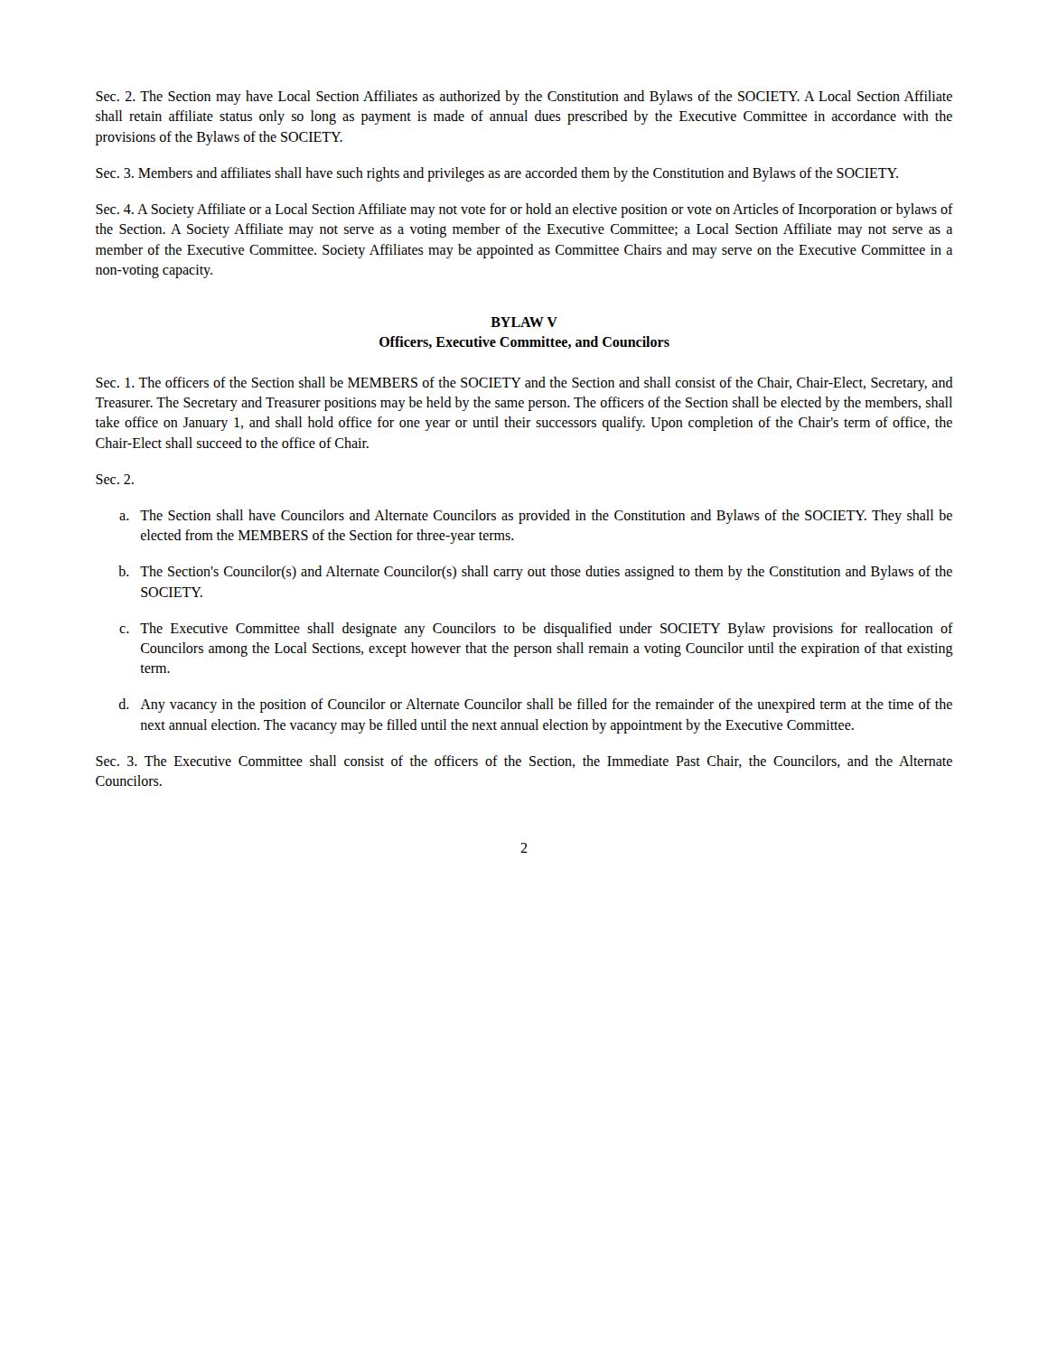Sec. 2. The Section may have Local Section Affiliates as authorized by the Constitution and Bylaws of the SOCIETY. A Local Section Affiliate shall retain affiliate status only so long as payment is made of annual dues prescribed by the Executive Committee in accordance with the provisions of the Bylaws of the SOCIETY.
Sec. 3. Members and affiliates shall have such rights and privileges as are accorded them by the Constitution and Bylaws of the SOCIETY.
Sec. 4. A Society Affiliate or a Local Section Affiliate may not vote for or hold an elective position or vote on Articles of Incorporation or bylaws of the Section. A Society Affiliate may not serve as a voting member of the Executive Committee; a Local Section Affiliate may not serve as a member of the Executive Committee. Society Affiliates may be appointed as Committee Chairs and may serve on the Executive Committee in a non-voting capacity.
BYLAW V
Officers, Executive Committee, and Councilors
Sec. 1. The officers of the Section shall be MEMBERS of the SOCIETY and the Section and shall consist of the Chair, Chair-Elect, Secretary, and Treasurer. The Secretary and Treasurer positions may be held by the same person. The officers of the Section shall be elected by the members, shall take office on January 1, and shall hold office for one year or until their successors qualify. Upon completion of the Chair's term of office, the Chair-Elect shall succeed to the office of Chair.
Sec. 2.
The Section shall have Councilors and Alternate Councilors as provided in the Constitution and Bylaws of the SOCIETY. They shall be elected from the MEMBERS of the Section for three-year terms.
The Section's Councilor(s) and Alternate Councilor(s) shall carry out those duties assigned to them by the Constitution and Bylaws of the SOCIETY.
The Executive Committee shall designate any Councilors to be disqualified under SOCIETY Bylaw provisions for reallocation of Councilors among the Local Sections, except however that the person shall remain a voting Councilor until the expiration of that existing term.
Any vacancy in the position of Councilor or Alternate Councilor shall be filled for the remainder of the unexpired term at the time of the next annual election. The vacancy may be filled until the next annual election by appointment by the Executive Committee.
Sec. 3. The Executive Committee shall consist of the officers of the Section, the Immediate Past Chair, the Councilors, and the Alternate Councilors.
2